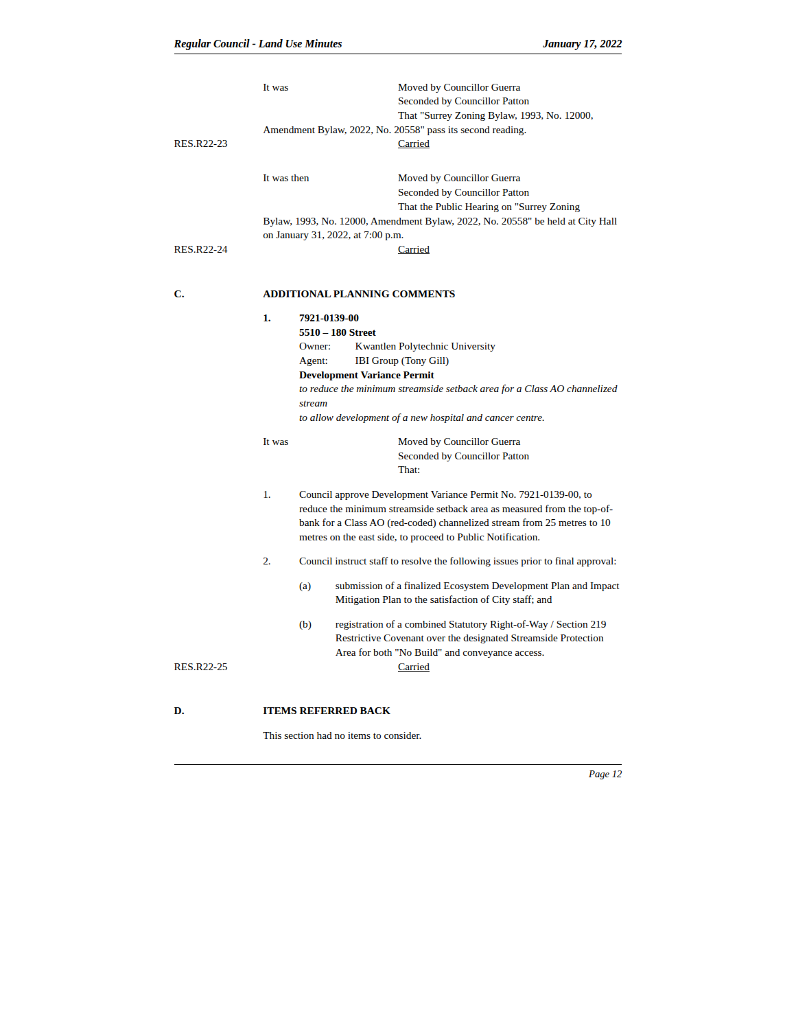Regular Council - Land Use Minutes January 17, 2022
It was
Moved by Councillor Guerra
Seconded by Councillor Patton
That "Surrey Zoning Bylaw, 1993, No. 12000,
Amendment Bylaw, 2022, No. 20558" pass its second reading.
RES.R22-23
Carried
It was then
Moved by Councillor Guerra
Seconded by Councillor Patton
That the Public Hearing on "Surrey Zoning
Bylaw, 1993, No. 12000, Amendment Bylaw, 2022, No. 20558" be held at City Hall
on January 31, 2022, at 7:00 p.m.
RES.R22-24
Carried
C.
ADDITIONAL PLANNING COMMENTS
1.
7921-0139-00
5510 – 180 Street
Owner: Kwantlen Polytechnic University
Agent: IBI Group (Tony Gill)
Development Variance Permit
to reduce the minimum streamside setback area for a Class AO channelized stream
to allow development of a new hospital and cancer centre.
It was
Moved by Councillor Guerra
Seconded by Councillor Patton
That:
1.
Council approve Development Variance Permit No. 7921-0139-00, to reduce the minimum streamside setback area as measured from the top-of-bank for a Class AO (red-coded) channelized stream from 25 metres to 10 metres on the east side, to proceed to Public Notification.
2.
Council instruct staff to resolve the following issues prior to final approval:
(a)
submission of a finalized Ecosystem Development Plan and Impact Mitigation Plan to the satisfaction of City staff; and
(b)
registration of a combined Statutory Right-of-Way / Section 219 Restrictive Covenant over the designated Streamside Protection Area for both "No Build" and conveyance access.
RES.R22-25
Carried
D.
ITEMS REFERRED BACK
This section had no items to consider.
Page 12